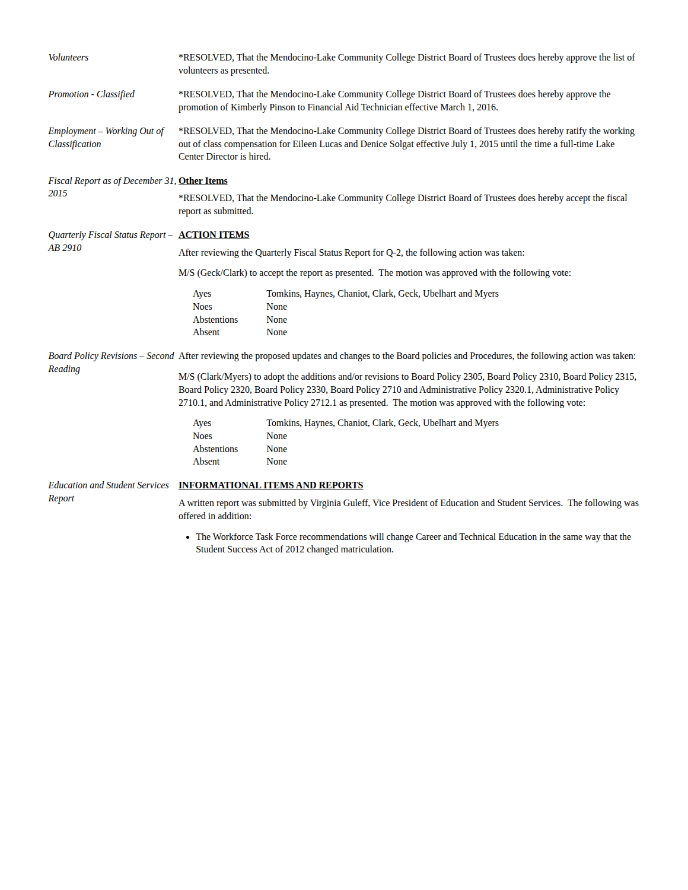| Volunteers | *RESOLVED, That the Mendocino-Lake Community College District Board of Trustees does hereby approve the list of volunteers as presented. |
| Promotion - Classified | *RESOLVED, That the Mendocino-Lake Community College District Board of Trustees does hereby approve the promotion of Kimberly Pinson to Financial Aid Technician effective March 1, 2016. |
| Employment – Working Out of Classification | *RESOLVED, That the Mendocino-Lake Community College District Board of Trustees does hereby ratify the working out of class compensation for Eileen Lucas and Denice Solgat effective July 1, 2015 until the time a full-time Lake Center Director is hired. |
| Fiscal Report as of December 31, 2015 | Other Items *RESOLVED, That the Mendocino-Lake Community College District Board of Trustees does hereby accept the fiscal report as submitted. |
| Quarterly Fiscal Status Report – AB 2910 | ACTION ITEMS After reviewing the Quarterly Fiscal Status Report for Q-2, the following action was taken: M/S (Geck/Clark) to accept the report as presented. The motion was approved with the following vote: / Ayes / Tomkins, Haynes, Chaniot, Clark, Geck, Ubelhart and Myers / / Noes / None / / Abstentions / None / / Absent / None / |
| Board Policy Revisions – Second Reading | After reviewing the proposed updates and changes to the Board policies and Procedures, the following action was taken: M/S (Clark/Myers) to adopt the additions and/or revisions to Board Policy 2305, Board Policy 2310, Board Policy 2315, Board Policy 2320, Board Policy 2330, Board Policy 2710 and Administrative Policy 2320.1, Administrative Policy 2710.1, and Administrative Policy 2712.1 as presented. The motion was approved with the following vote: / Ayes / Tomkins, Haynes, Chaniot, Clark, Geck, Ubelhart and Myers / / Noes / None / / Abstentions / None / / Absent / None / |
| Education and Student Services Report | INFORMATIONAL ITEMS AND REPORTS A written report was submitted by Virginia Guleff, Vice President of Education and Student Services. The following was offered in addition: The Workforce Task Force recommendations will change Career and Technical Education in the same way that the Student Success Act of 2012 changed matriculation. |